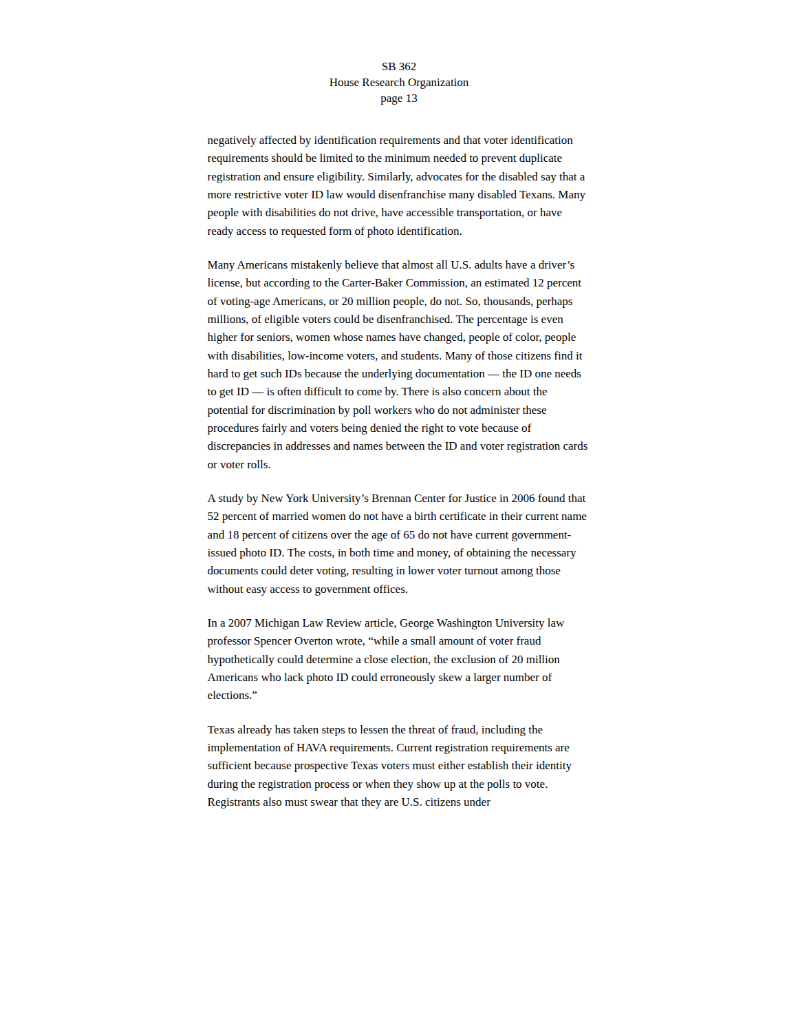SB 362 House Research Organization page 13
negatively affected by identification requirements and that voter identification requirements should be limited to the minimum needed to prevent duplicate registration and ensure eligibility. Similarly, advocates for the disabled say that a more restrictive voter ID law would disenfranchise many disabled Texans. Many people with disabilities do not drive, have accessible transportation, or have ready access to requested form of photo identification.
Many Americans mistakenly believe that almost all U.S. adults have a driver’s license, but according to the Carter-Baker Commission, an estimated 12 percent of voting-age Americans, or 20 million people, do not. So, thousands, perhaps millions, of eligible voters could be disenfranchised. The percentage is even higher for seniors, women whose names have changed, people of color, people with disabilities, low-income voters, and students. Many of those citizens find it hard to get such IDs because the underlying documentation — the ID one needs to get ID — is often difficult to come by. There is also concern about the potential for discrimination by poll workers who do not administer these procedures fairly and voters being denied the right to vote because of discrepancies in addresses and names between the ID and voter registration cards or voter rolls.
A study by New York University’s Brennan Center for Justice in 2006 found that 52 percent of married women do not have a birth certificate in their current name and 18 percent of citizens over the age of 65 do not have current government-issued photo ID. The costs, in both time and money, of obtaining the necessary documents could deter voting, resulting in lower voter turnout among those without easy access to government offices.
In a 2007 Michigan Law Review article, George Washington University law professor Spencer Overton wrote, “while a small amount of voter fraud hypothetically could determine a close election, the exclusion of 20 million Americans who lack photo ID could erroneously skew a larger number of elections.”
Texas already has taken steps to lessen the threat of fraud, including the implementation of HAVA requirements. Current registration requirements are sufficient because prospective Texas voters must either establish their identity during the registration process or when they show up at the polls to vote. Registrants also must swear that they are U.S. citizens under